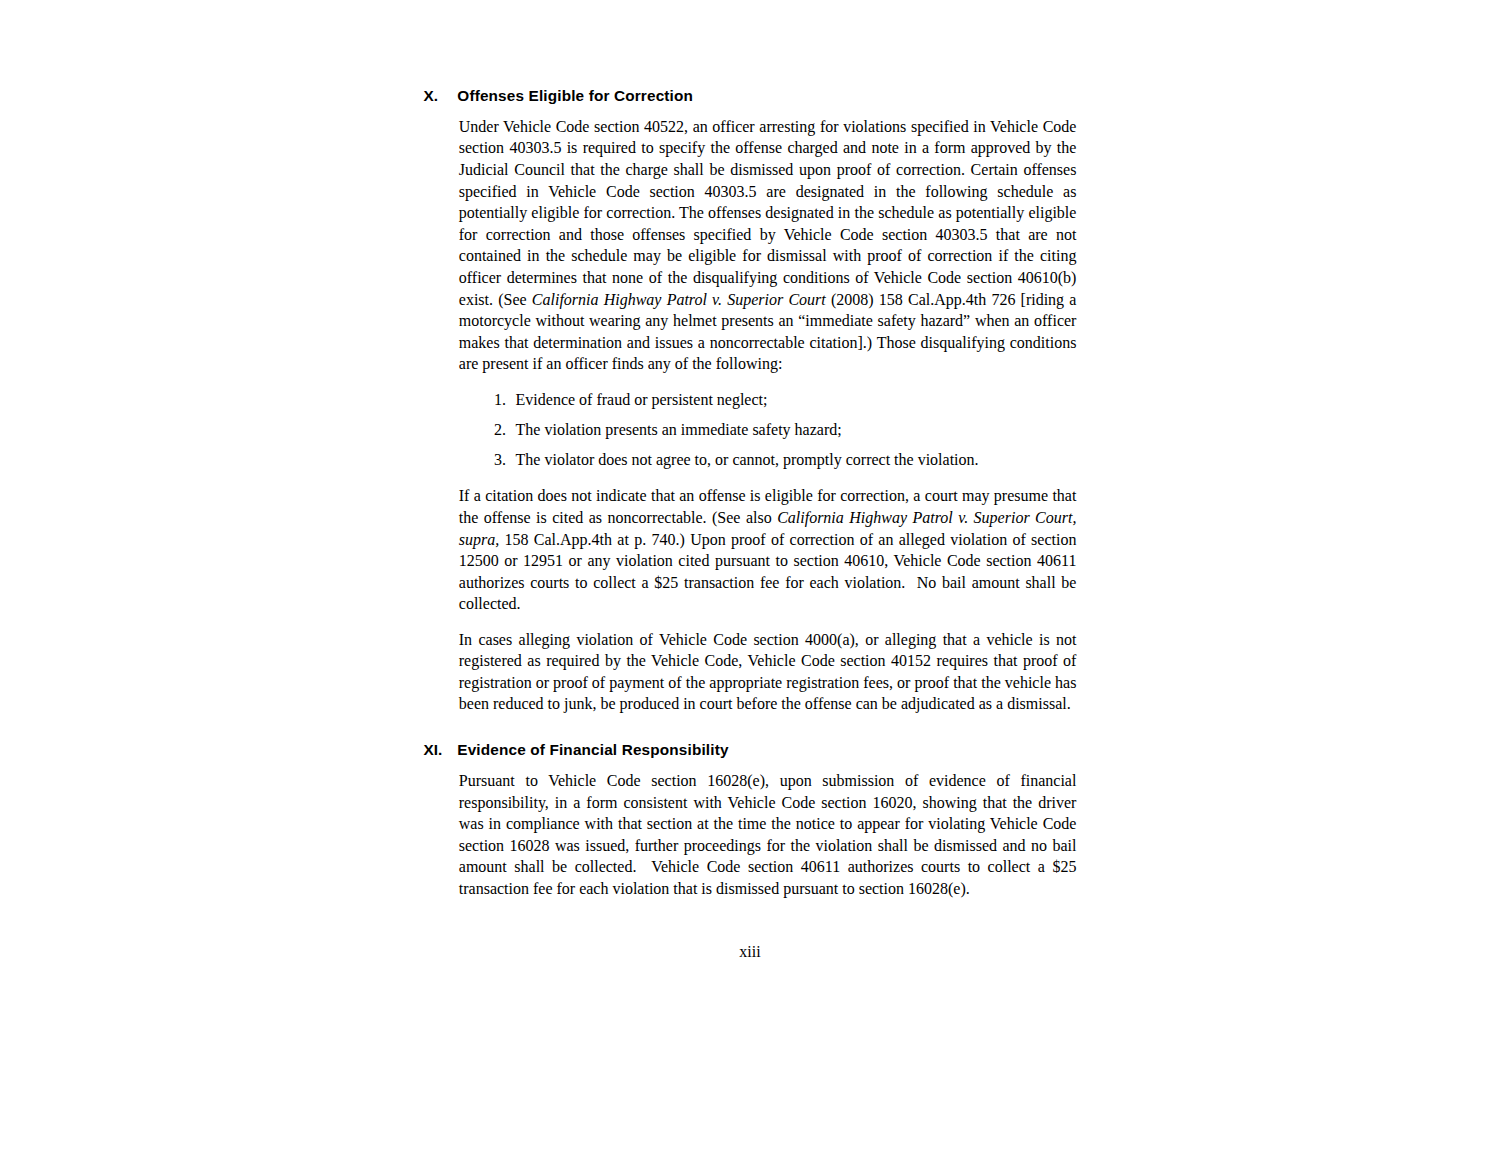X. Offenses Eligible for Correction
Under Vehicle Code section 40522, an officer arresting for violations specified in Vehicle Code section 40303.5 is required to specify the offense charged and note in a form approved by the Judicial Council that the charge shall be dismissed upon proof of correction. Certain offenses specified in Vehicle Code section 40303.5 are designated in the following schedule as potentially eligible for correction. The offenses designated in the schedule as potentially eligible for correction and those offenses specified by Vehicle Code section 40303.5 that are not contained in the schedule may be eligible for dismissal with proof of correction if the citing officer determines that none of the disqualifying conditions of Vehicle Code section 40610(b) exist. (See California Highway Patrol v. Superior Court (2008) 158 Cal.App.4th 726 [riding a motorcycle without wearing any helmet presents an “immediate safety hazard” when an officer makes that determination and issues a noncorrectable citation].) Those disqualifying conditions are present if an officer finds any of the following:
Evidence of fraud or persistent neglect;
The violation presents an immediate safety hazard;
The violator does not agree to, or cannot, promptly correct the violation.
If a citation does not indicate that an offense is eligible for correction, a court may presume that the offense is cited as noncorrectable. (See also California Highway Patrol v. Superior Court, supra, 158 Cal.App.4th at p. 740.) Upon proof of correction of an alleged violation of section 12500 or 12951 or any violation cited pursuant to section 40610, Vehicle Code section 40611 authorizes courts to collect a $25 transaction fee for each violation. No bail amount shall be collected.
In cases alleging violation of Vehicle Code section 4000(a), or alleging that a vehicle is not registered as required by the Vehicle Code, Vehicle Code section 40152 requires that proof of registration or proof of payment of the appropriate registration fees, or proof that the vehicle has been reduced to junk, be produced in court before the offense can be adjudicated as a dismissal.
XI. Evidence of Financial Responsibility
Pursuant to Vehicle Code section 16028(e), upon submission of evidence of financial responsibility, in a form consistent with Vehicle Code section 16020, showing that the driver was in compliance with that section at the time the notice to appear for violating Vehicle Code section 16028 was issued, further proceedings for the violation shall be dismissed and no bail amount shall be collected. Vehicle Code section 40611 authorizes courts to collect a $25 transaction fee for each violation that is dismissed pursuant to section 16028(e).
xiii